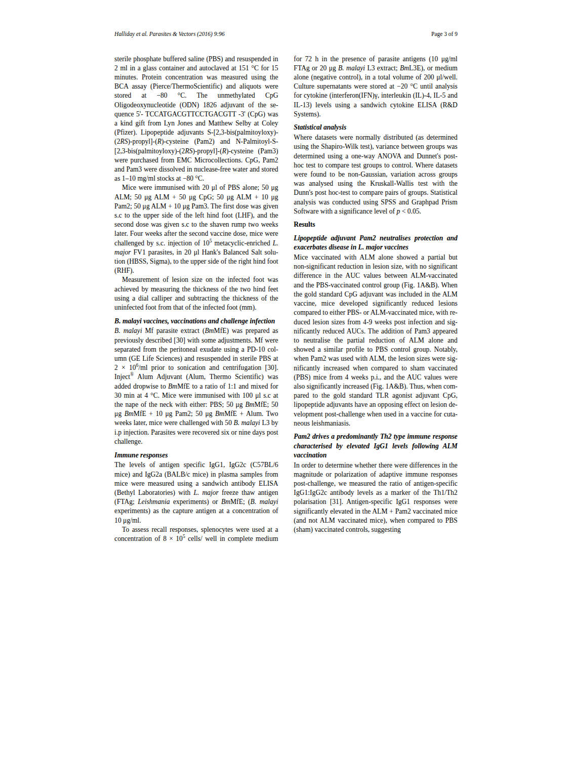Halliday et al. Parasites & Vectors (2016) 9:96
Page 3 of 9
sterile phosphate buffered saline (PBS) and resuspended in 2 ml in a glass container and autoclaved at 151 °C for 15 minutes. Protein concentration was measured using the BCA assay (Pierce/ThermoScientific) and aliquots were stored at −80 °C. The unmethylated CpG Oligodeoxynucleotide (ODN) 1826 adjuvant of the sequence 5'- TCCATGACGTTCCTGACGTT -3' (CpG) was a kind gift from Lyn Jones and Matthew Selby at Coley (Pfizer). Lipopeptide adjuvants S-[2,3-bis(palmitoyloxy)-(2RS)-propyl]-(R)-cysteine (Pam2) and N-Palmitoyl-S-[2,3-bis(palmitoyloxy)-(2RS)-propyl]-(R)-cysteine (Pam3) were purchased from EMC Microcollections. CpG, Pam2 and Pam3 were dissolved in nuclease-free water and stored as 1–10 mg/ml stocks at −80 °C.
Mice were immunised with 20 μl of PBS alone; 50 μg ALM; 50 μg ALM + 50 μg CpG; 50 μg ALM + 10 μg Pam2; 50 μg ALM + 10 μg Pam3. The first dose was given s.c to the upper side of the left hind foot (LHF), and the second dose was given s.c to the shaven rump two weeks later. Four weeks after the second vaccine dose, mice were challenged by s.c. injection of 105 metacyclic-enriched L. major FV1 parasites, in 20 μl Hank's Balanced Salt solution (HBSS, Sigma), to the upper side of the right hind foot (RHF).
Measurement of lesion size on the infected foot was achieved by measuring the thickness of the two hind feet using a dial calliper and subtracting the thickness of the uninfected foot from that of the infected foot (mm).
B. malayi vaccines, vaccinations and challenge infection
B. malayi Mf parasite extract (Bm MfE) was prepared as previously described [30] with some adjustments. Mf were separated from the peritoneal exudate using a PD-10 column (GE Life Sciences) and resuspended in sterile PBS at 2 × 106/ml prior to sonication and centrifugation [30]. Inject® Alum Adjuvant (Alum, Thermo Scientific) was added dropwise to Bm MfE to a ratio of 1:1 and mixed for 30 min at 4 °C. Mice were immunised with 100 μl s.c at the nape of the neck with either: PBS; 50 μg Bm MfE; 50 μg Bm MfE + 10 μg Pam2; 50 μg Bm MfE + Alum. Two weeks later, mice were challenged with 50 B. malayi L3 by i.p injection. Parasites were recovered six or nine days post challenge.
Immune responses
The levels of antigen specific IgG1, IgG2c (C57BL/6 mice) and IgG2a (BALB/c mice) in plasma samples from mice were measured using a sandwich antibody ELISA (Bethyl Laboratories) with L. major freeze thaw antigen (FTAg; Leishmania experiments) or Bm MfE; (B. malayi experiments) as the capture antigen at a concentration of 10 μg/ml.
To assess recall responses, splenocytes were used at a concentration of 8 × 105 cells/ well in complete medium for 72 h in the presence of parasite antigens (10 μg/ml FTAg or 20 μg B. malayi L3 extract; Bm L3E), or medium alone (negative control), in a total volume of 200 μl/well. Culture supernatants were stored at −20 °C until analysis for cytokine (interferon(IFN)γ, interleukin (IL)-4, IL-5 and IL-13) levels using a sandwich cytokine ELISA (R&D Systems).
Statistical analysis
Where datasets were normally distributed (as determined using the Shapiro-Wilk test), variance between groups was determined using a one-way ANOVA and Dunnet's post-hoc test to compare test groups to control. Where datasets were found to be non-Gaussian, variation across groups was analysed using the Kruskall-Wallis test with the Dunn's post hoc-test to compare pairs of groups. Statistical analysis was conducted using SPSS and Graphpad Prism Software with a significance level of p < 0.05.
Results
Lipopeptide adjuvant Pam2 neutralises protection and exacerbates disease in L. major vaccines
Mice vaccinated with ALM alone showed a partial but non-significant reduction in lesion size, with no significant difference in the AUC values between ALM-vaccinated and the PBS-vaccinated control group (Fig. 1A&B). When the gold standard CpG adjuvant was included in the ALM vaccine, mice developed significantly reduced lesions compared to either PBS- or ALM-vaccinated mice, with reduced lesion sizes from 4-9 weeks post infection and significantly reduced AUCs. The addition of Pam3 appeared to neutralise the partial reduction of ALM alone and showed a similar profile to PBS control group. Notably, when Pam2 was used with ALM, the lesion sizes were significantly increased when compared to sham vaccinated (PBS) mice from 4 weeks p.i., and the AUC values were also significantly increased (Fig. 1A&B). Thus, when compared to the gold standard TLR agonist adjuvant CpG, lipopeptide adjuvants have an opposing effect on lesion development post-challenge when used in a vaccine for cutaneous leishmaniasis.
Pam2 drives a predominantly Th2 type immune response characterised by elevated IgG1 levels following ALM vaccination
In order to determine whether there were differences in the magnitude or polarization of adaptive immune responses post-challenge, we measured the ratio of antigen-specific IgG1:IgG2c antibody levels as a marker of the Th1/Th2 polarisation [31]. Antigen-specific IgG1 responses were significantly elevated in the ALM + Pam2 vaccinated mice (and not ALM vaccinated mice), when compared to PBS (sham) vaccinated controls, suggesting